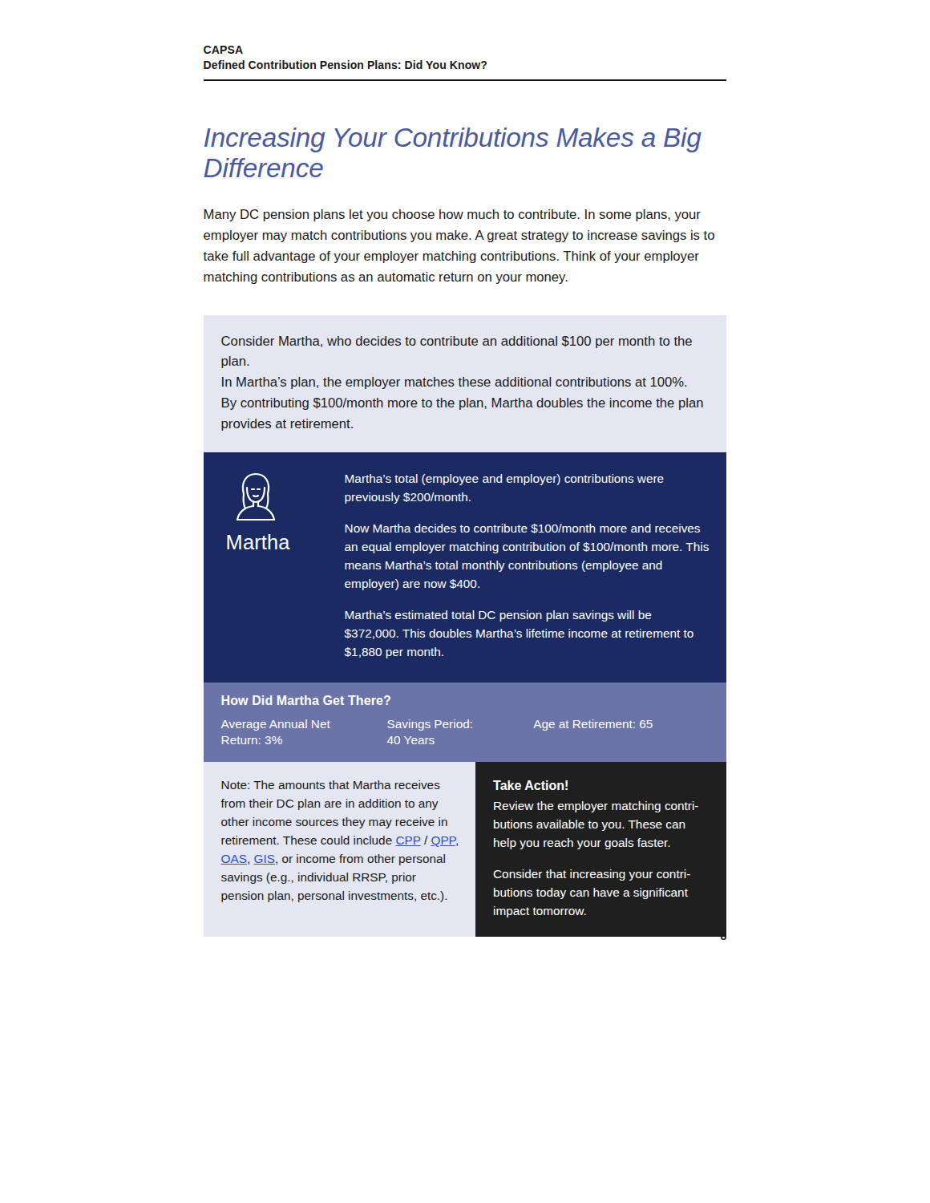CAPSA
Defined Contribution Pension Plans: Did You Know?
Increasing Your Contributions Makes a Big Difference
Many DC pension plans let you choose how much to contribute. In some plans, your employer may match contributions you make. A great strategy to increase savings is to take full advantage of your employer matching contributions. Think of your employer matching contributions as an automatic return on your money.
Consider Martha, who decides to contribute an additional $100 per month to the plan.
In Martha’s plan, the employer matches these additional contributions at 100%.
By contributing $100/month more to the plan, Martha doubles the income the plan provides at retirement.
Martha
Martha’s total (employee and employer) contributions were previously $200/month.
Now Martha decides to contribute $100/month more and receives an equal employer matching contribution of $100/month more. This means Martha’s total monthly contributions (employee and employer) are now $400.
Martha’s estimated total DC pension plan savings will be $372,000. This doubles Martha’s lifetime income at retirement to $1,880 per month.
How Did Martha Get There?
Average Annual Net
Return: 3%
Savings Period:
40 Years
Age at Retirement: 65
Note: The amounts that Martha receives from their DC plan are in addition to any other income sources they may receive in retirement. These could include CPP / QPP, OAS, GIS, or income from other personal savings (e.g., individual RRSP, prior pension plan, personal investments, etc.).
Take Action!
Review the employer matching contri- butions available to you. These can help you reach your goals faster.
Consider that increasing your contri- butions today can have a significant impact tomorrow.
8